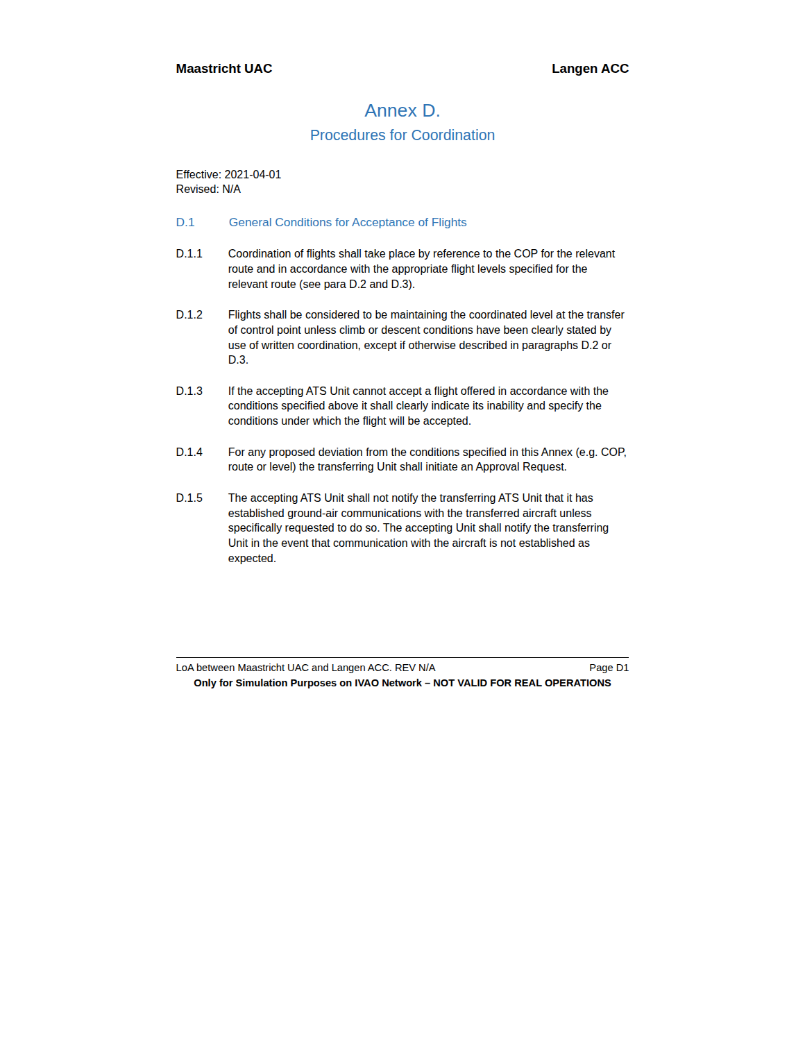Maastricht UAC Langen ACC
Annex D.
Procedures for Coordination
Effective: 2021-04-01
Revised: N/A
D.1 General Conditions for Acceptance of Flights
D.1.1 Coordination of flights shall take place by reference to the COP for the relevant route and in accordance with the appropriate flight levels specified for the relevant route (see para D.2 and D.3).
D.1.2 Flights shall be considered to be maintaining the coordinated level at the transfer of control point unless climb or descent conditions have been clearly stated by use of written coordination, except if otherwise described in paragraphs D.2 or D.3.
D.1.3 If the accepting ATS Unit cannot accept a flight offered in accordance with the conditions specified above it shall clearly indicate its inability and specify the conditions under which the flight will be accepted.
D.1.4 For any proposed deviation from the conditions specified in this Annex (e.g. COP, route or level) the transferring Unit shall initiate an Approval Request.
D.1.5 The accepting ATS Unit shall not notify the transferring ATS Unit that it has established ground-air communications with the transferred aircraft unless specifically requested to do so. The accepting Unit shall notify the transferring Unit in the event that communication with the aircraft is not established as expected.
LoA between Maastricht UAC and Langen ACC. REV N/A Page D1
Only for Simulation Purposes on IVAO Network – NOT VALID FOR REAL OPERATIONS